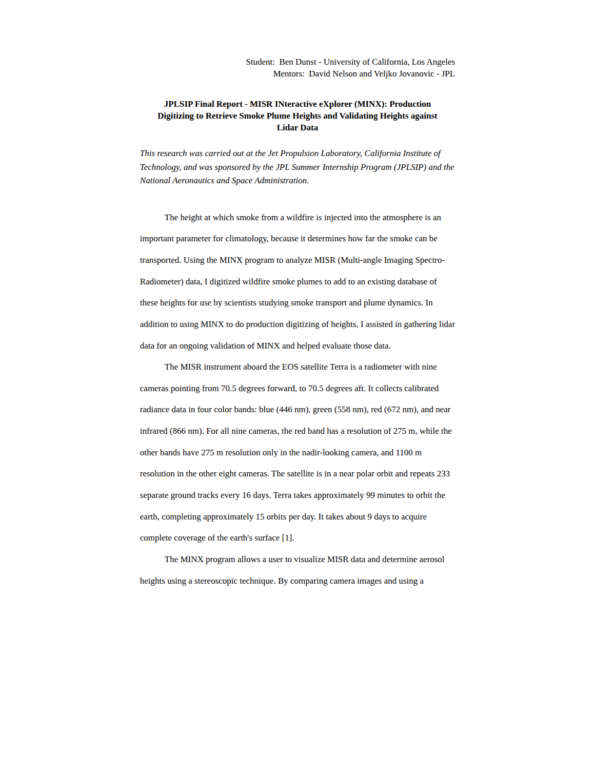Student: Ben Dunst - University of California, Los Angeles
Mentors: David Nelson and Veljko Jovanovic - JPL
JPLSIP Final Report - MISR INteractive eXplorer (MINX): Production Digitizing to Retrieve Smoke Plume Heights and Validating Heights against Lidar Data
This research was carried out at the Jet Propulsion Laboratory, California Institute of Technology, and was sponsored by the JPL Summer Internship Program (JPLSIP) and the National Aeronautics and Space Administration.
The height at which smoke from a wildfire is injected into the atmosphere is an important parameter for climatology, because it determines how far the smoke can be transported. Using the MINX program to analyze MISR (Multi-angle Imaging Spectro-Radiometer) data, I digitized wildfire smoke plumes to add to an existing database of these heights for use by scientists studying smoke transport and plume dynamics. In addition to using MINX to do production digitizing of heights, I assisted in gathering lidar data for an ongoing validation of MINX and helped evaluate those data.
The MISR instrument aboard the EOS satellite Terra is a radiometer with nine cameras pointing from 70.5 degrees forward, to 70.5 degrees aft. It collects calibrated radiance data in four color bands: blue (446 nm), green (558 nm), red (672 nm), and near infrared (866 nm). For all nine cameras, the red band has a resolution of 275 m, while the other bands have 275 m resolution only in the nadir-looking camera, and 1100 m resolution in the other eight cameras. The satellite is in a near polar orbit and repeats 233 separate ground tracks every 16 days. Terra takes approximately 99 minutes to orbit the earth, completing approximately 15 orbits per day. It takes about 9 days to acquire complete coverage of the earth's surface [1].
The MINX program allows a user to visualize MISR data and determine aerosol heights using a stereoscopic technique. By comparing camera images and using a